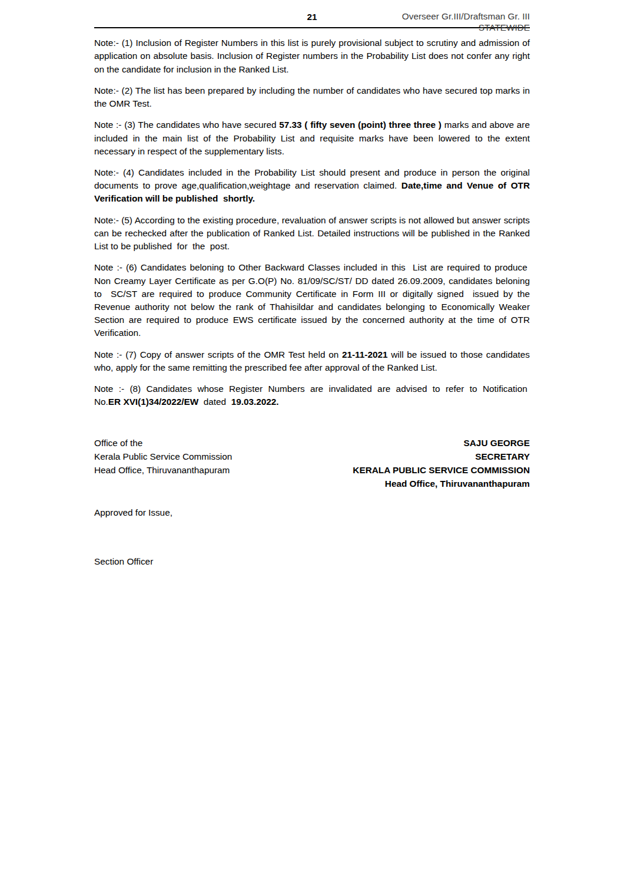21
Overseer Gr.III/Draftsman Gr. III STATEWIDE
Note:- (1) Inclusion of Register Numbers in this list is purely provisional subject to scrutiny and admission of application on absolute basis. Inclusion of Register numbers in the Probability List does not confer any right on the candidate for inclusion in the Ranked List.
Note:- (2) The list has been prepared by including the number of candidates who have secured top marks in the OMR Test.
Note :- (3) The candidates who have secured 57.33 ( fifty seven (point) three three ) marks and above are included in the main list of the Probability List and requisite marks have been lowered to the extent necessary in respect of the supplementary lists.
Note:- (4) Candidates included in the Probability List should present and produce in person the original documents to prove age,qualification,weightage and reservation claimed. Date,time and Venue of OTR Verification will be published shortly.
Note:- (5) According to the existing procedure, revaluation of answer scripts is not allowed but answer scripts can be rechecked after the publication of Ranked List. Detailed instructions will be published in the Ranked List to be published for the post.
Note :- (6) Candidates beloning to Other Backward Classes included in this List are required to produce Non Creamy Layer Certificate as per G.O(P) No. 81/09/SC/ST/ DD dated 26.09.2009, candidates beloning to SC/ST are required to produce Community Certificate in Form III or digitally signed issued by the Revenue authority not below the rank of Thahisildar and candidates belonging to Economically Weaker Section are required to produce EWS certificate issued by the concerned authority at the time of OTR Verification.
Note :- (7) Copy of answer scripts of the OMR Test held on 21-11-2021 will be issued to those candidates who, apply for the same remitting the prescribed fee after approval of the Ranked List.
Note :- (8) Candidates whose Register Numbers are invalidated are advised to refer to Notification No.ER XVI(1)34/2022/EW dated 19.03.2022.
Office of the
Kerala Public Service Commission
Head Office, Thiruvananthapuram
SAJU GEORGE SECRETARY KERALA PUBLIC SERVICE COMMISSION Head Office, Thiruvananthapuram
Approved for Issue,
Section Officer